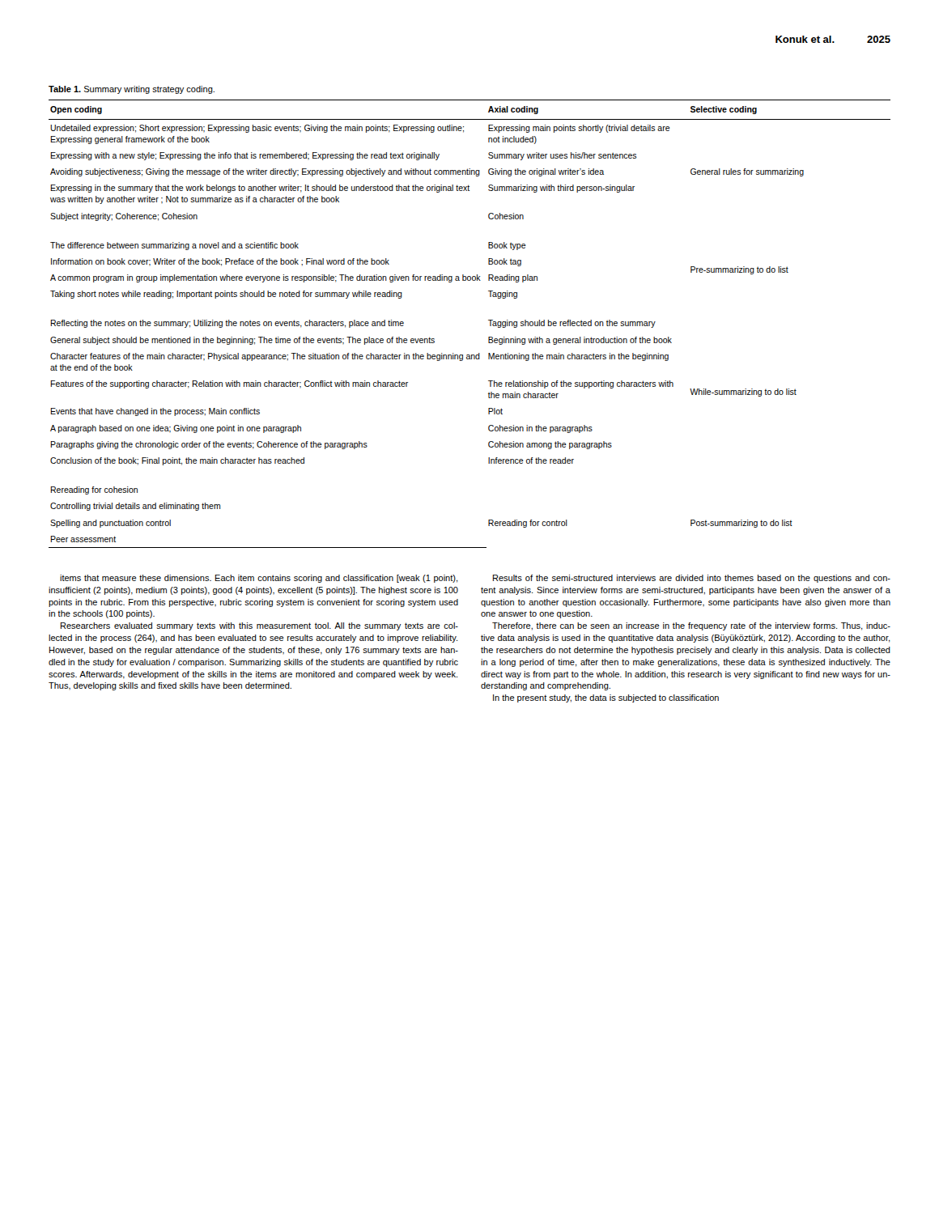Konuk et al. 2025
Table 1. Summary writing strategy coding.
| Open coding | Axial coding | Selective coding |
| --- | --- | --- |
| Undetailed expression; Short expression; Expressing basic events; Giving the main points; Expressing outline; Expressing general framework of the book | Expressing main points shortly (trivial details are not included) | General rules for summarizing |
| Expressing with a new style; Expressing the info that is remembered; Expressing the read text originally | Summary writer uses his/her sentences |
| Avoiding subjectiveness; Giving the message of the writer directly; Expressing objectively and without commenting | Giving the original writer’s idea |
| Expressing in the summary that the work belongs to another writer; It should be understood that the original text was written by another writer ; Not to summarize as if a character of the book | Summarizing with third person-singular |
| Subject integrity; Coherence; Cohesion | Cohesion |
| The difference between summarizing a novel and a scientific book | Book type | Pre-summarizing to do list |
| Information on book cover; Writer of the book; Preface of the book ; Final word of the book | Book tag |
| A common program in group implementation where everyone is responsible; The duration given for reading a book | Reading plan |
| Taking short notes while reading; Important points should be noted for summary while reading | Tagging |
| Reflecting the notes on the summary; Utilizing the notes on events, characters, place and time | Tagging should be reflected on the summary | While-summarizing to do list |
| General subject should be mentioned in the beginning; The time of the events; The place of the events | Beginning with a general introduction of the book |
| Character features of the main character; Physical appearance; The situation of the character in the beginning and at the end of the book | Mentioning the main characters in the beginning |
| Features of the supporting character; Relation with main character; Conflict with main character | The relationship of the supporting characters with the main character |
| Events that have changed in the process; Main conflicts | Plot |
| A paragraph based on one idea; Giving one point in one paragraph | Cohesion in the paragraphs |
| Paragraphs giving the chronologic order of the events; Coherence of the paragraphs | Cohesion among the paragraphs |
| Conclusion of the book; Final point, the main character has reached | Inference of the reader |
| Rereading for cohesion | | |
| Controlling trivial details and eliminating them |
| Spelling and punctuation control | Rereading for control | Post-summarizing to do list |
| Peer assessment |
items that measure these dimensions. Each item contains scoring and classification [weak (1 point), insufficient (2 points), medium (3 points), good (4 points), excellent (5 points)]. The highest score is 100 points in the rubric. From this perspective, rubric scoring system is convenient for scoring system used in the schools (100 points).
Researchers evaluated summary texts with this measurement tool. All the summary texts are collected in the process (264), and has been evaluated to see results accurately and to improve reliability. However, based on the regular attendance of the students, of these, only 176 summary texts are handled in the study for evaluation / comparison. Summarizing skills of the students are quantified by rubric scores. Afterwards, development of the skills in the items are monitored and compared week by week. Thus, developing skills and fixed skills have been determined.
Results of the semi-structured interviews are divided into themes based on the questions and content analysis. Since interview forms are semi-structured, participants have been given the answer of a question to another question occasionally. Furthermore, some participants have also given more than one answer to one question.
Therefore, there can be seen an increase in the frequency rate of the interview forms. Thus, inductive data analysis is used in the quantitative data analysis (Büyüköztürk, 2012). According to the author, the researchers do not determine the hypothesis precisely and clearly in this analysis. Data is collected in a long period of time, after then to make generalizations, these data is synthesized inductively. The direct way is from part to the whole. In addition, this research is very significant to find new ways for understanding and comprehending.
In the present study, the data is subjected to classification